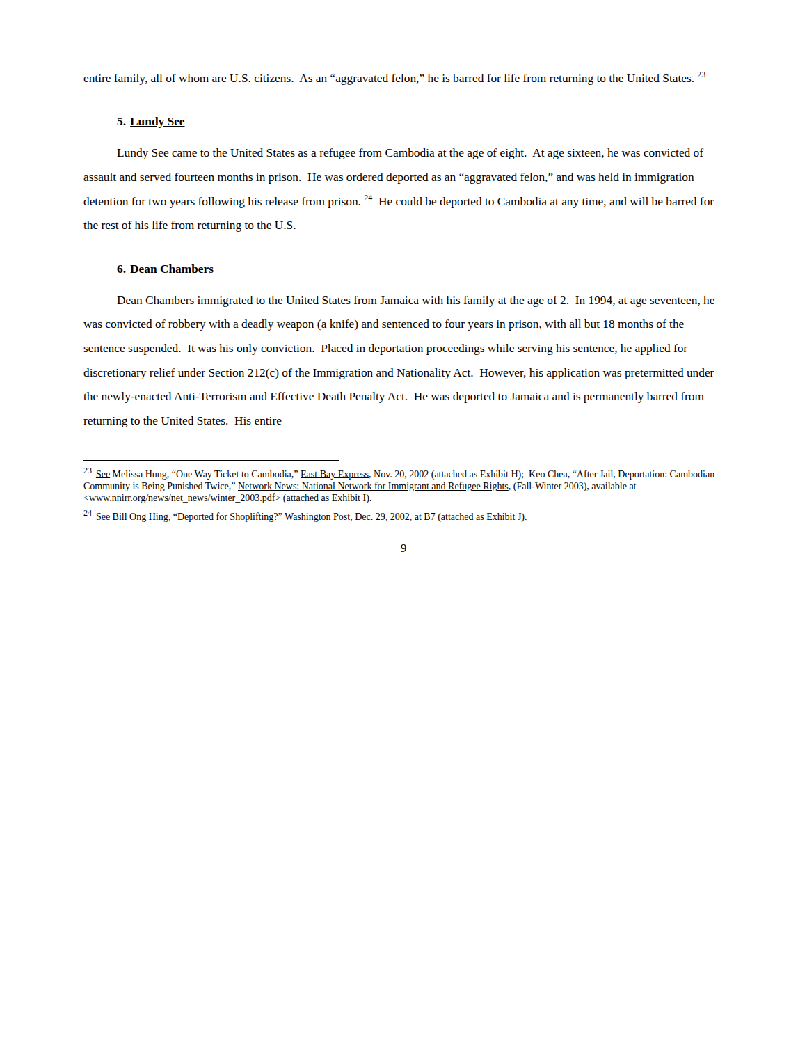entire family, all of whom are U.S. citizens. As an “aggravated felon,” he is barred for life from returning to the United States. 23
5. Lundy See
Lundy See came to the United States as a refugee from Cambodia at the age of eight. At age sixteen, he was convicted of assault and served fourteen months in prison. He was ordered deported as an “aggravated felon,” and was held in immigration detention for two years following his release from prison. 24 He could be deported to Cambodia at any time, and will be barred for the rest of his life from returning to the U.S.
6. Dean Chambers
Dean Chambers immigrated to the United States from Jamaica with his family at the age of 2. In 1994, at age seventeen, he was convicted of robbery with a deadly weapon (a knife) and sentenced to four years in prison, with all but 18 months of the sentence suspended. It was his only conviction. Placed in deportation proceedings while serving his sentence, he applied for discretionary relief under Section 212(c) of the Immigration and Nationality Act. However, his application was pretermitted under the newly-enacted Anti-Terrorism and Effective Death Penalty Act. He was deported to Jamaica and is permanently barred from returning to the United States. His entire
23 See Melissa Hung, “One Way Ticket to Cambodia,” East Bay Express, Nov. 20, 2002 (attached as Exhibit H); Keo Chea, “After Jail, Deportation: Cambodian Community is Being Punished Twice,” Network News: National Network for Immigrant and Refugee Rights, (Fall-Winter 2003), available at <www.nnirr.org/news/net_news/winter_2003.pdf> (attached as Exhibit I).
24 See Bill Ong Hing, “Deported for Shoplifting?” Washington Post, Dec. 29, 2002, at B7 (attached as Exhibit J).
9